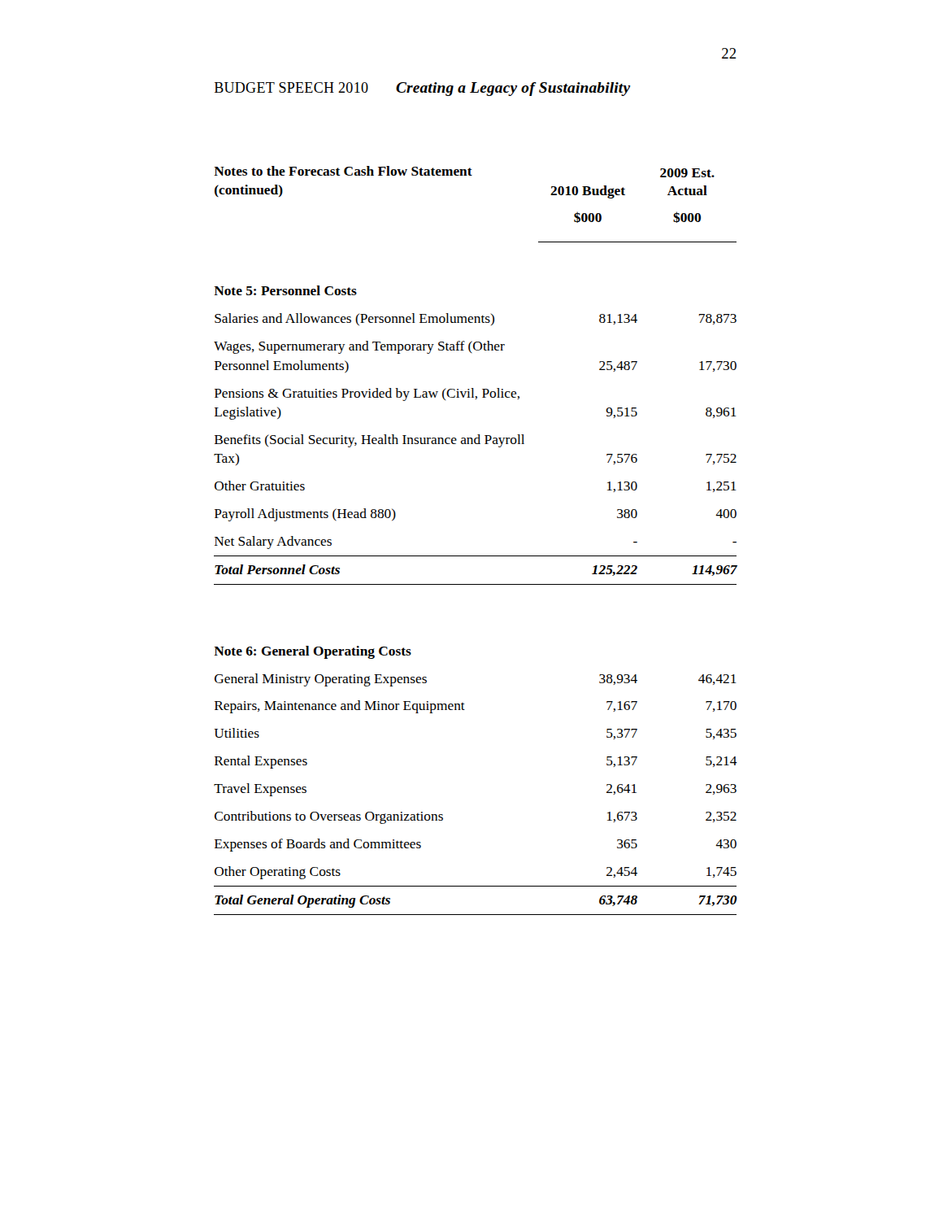22
BUDGET SPEECH 2010 Creating a Legacy of Sustainability
| Notes to the Forecast Cash Flow Statement (continued) | 2010 Budget | 2009 Est. Actual |
| | $000 | $000 |
| Note 5: Personnel Costs | | |
| Salaries and Allowances (Personnel Emoluments) | 81,134 | 78,873 |
| Wages, Supernumerary and Temporary Staff (Other Personnel Emoluments) | 25,487 | 17,730 |
| Pensions & Gratuities Provided by Law (Civil, Police, Legislative) | 9,515 | 8,961 |
| Benefits (Social Security, Health Insurance and Payroll Tax) | 7,576 | 7,752 |
| Other Gratuities | 1,130 | 1,251 |
| Payroll Adjustments (Head 880) | 380 | 400 |
| Net Salary Advances | - | - |
| Total Personnel Costs | 125,222 | 114,967 |
| Note 6: General Operating Costs | | |
| General Ministry Operating Expenses | 38,934 | 46,421 |
| Repairs, Maintenance and Minor Equipment | 7,167 | 7,170 |
| Utilities | 5,377 | 5,435 |
| Rental Expenses | 5,137 | 5,214 |
| Travel Expenses | 2,641 | 2,963 |
| Contributions to Overseas Organizations | 1,673 | 2,352 |
| Expenses of Boards and Committees | 365 | 430 |
| Other Operating Costs | 2,454 | 1,745 |
| Total General Operating Costs | 63,748 | 71,730 |